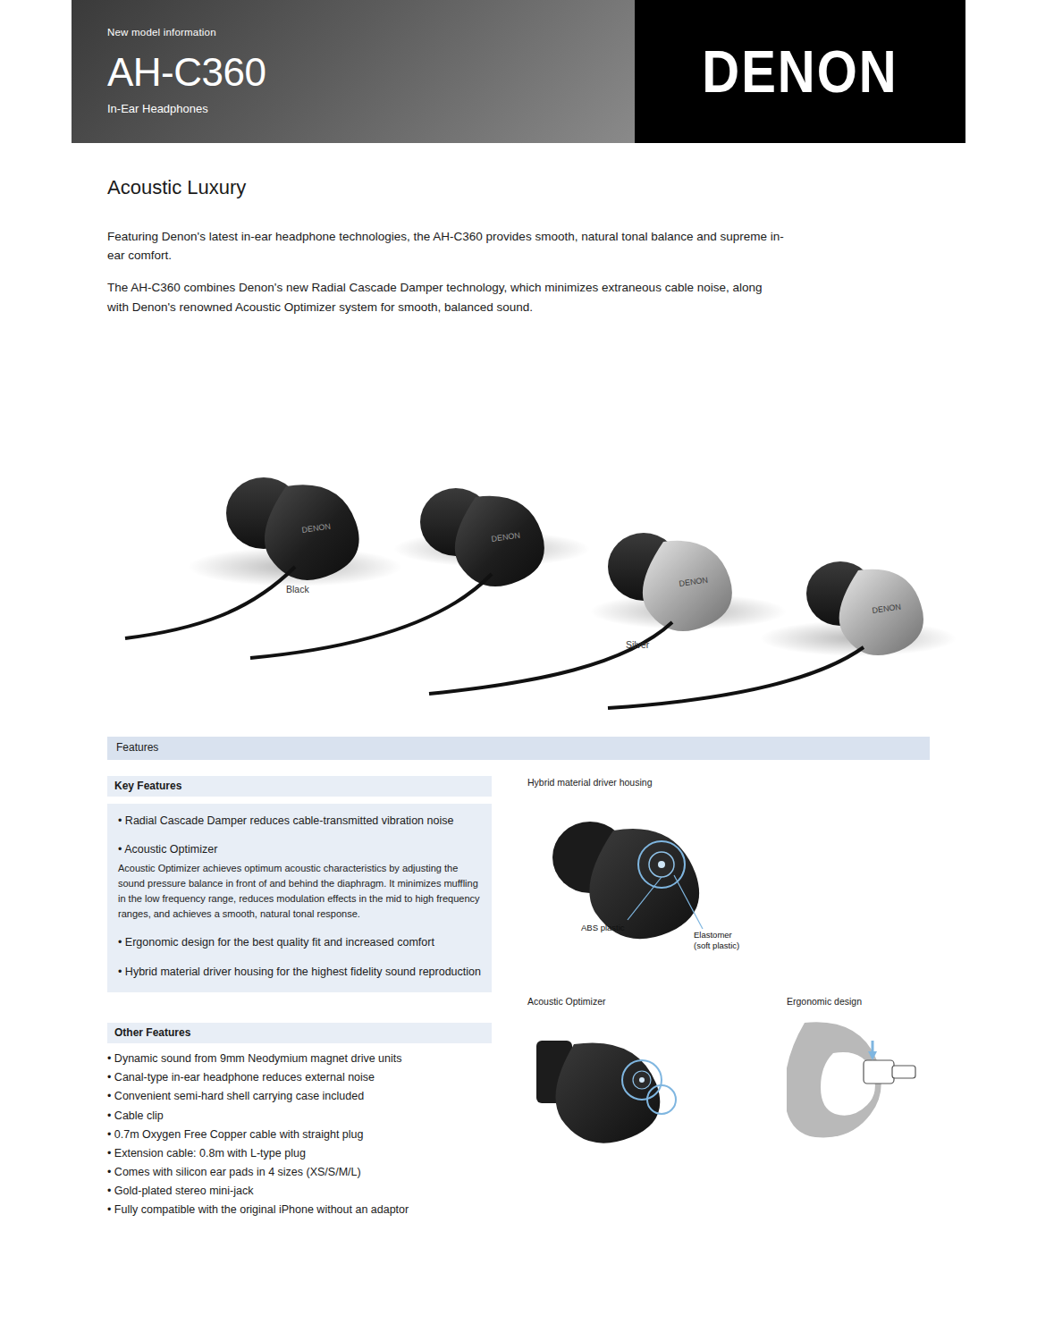New model information
AH-C360
In-Ear Headphones
DENON
Acoustic Luxury
Featuring Denon's latest in-ear headphone technologies, the AH-C360 provides smooth, natural tonal balance and supreme in-ear comfort.
The AH-C360 combines Denon's new Radial Cascade Damper technology, which minimizes extraneous cable noise, along with Denon's renowned Acoustic Optimizer system for smooth, balanced sound.
DENON DENON DENON DENON
Black
Silver
Features
Key Features
• Radial Cascade Damper reduces cable-transmitted vibration noise
• Acoustic Optimizer Acoustic Optimizer achieves optimum acoustic characteristics by adjusting the sound pressure balance in front of and behind the diaphragm. It minimizes muffling in the low frequency range, reduces modulation effects in the mid to high frequency ranges, and achieves a smooth, natural tonal response.
• Ergonomic design for the best quality fit and increased comfort
• Hybrid material driver housing for the highest fidelity sound reproduction
Other Features
• Dynamic sound from 9mm Neodymium magnet drive units
• Canal-type in-ear headphone reduces external noise
• Convenient semi-hard shell carrying case included
• Cable clip
• 0.7m Oxygen Free Copper cable with straight plug
• Extension cable: 0.8m with L-type plug
• Comes with silicon ear pads in 4 sizes (XS/S/M/L)
• Gold-plated stereo mini-jack
• Fully compatible with the original iPhone without an adaptor
Hybrid material driver housing
ABS plastic Elastomer (soft plastic)
Acoustic Optimizer
Ergonomic design